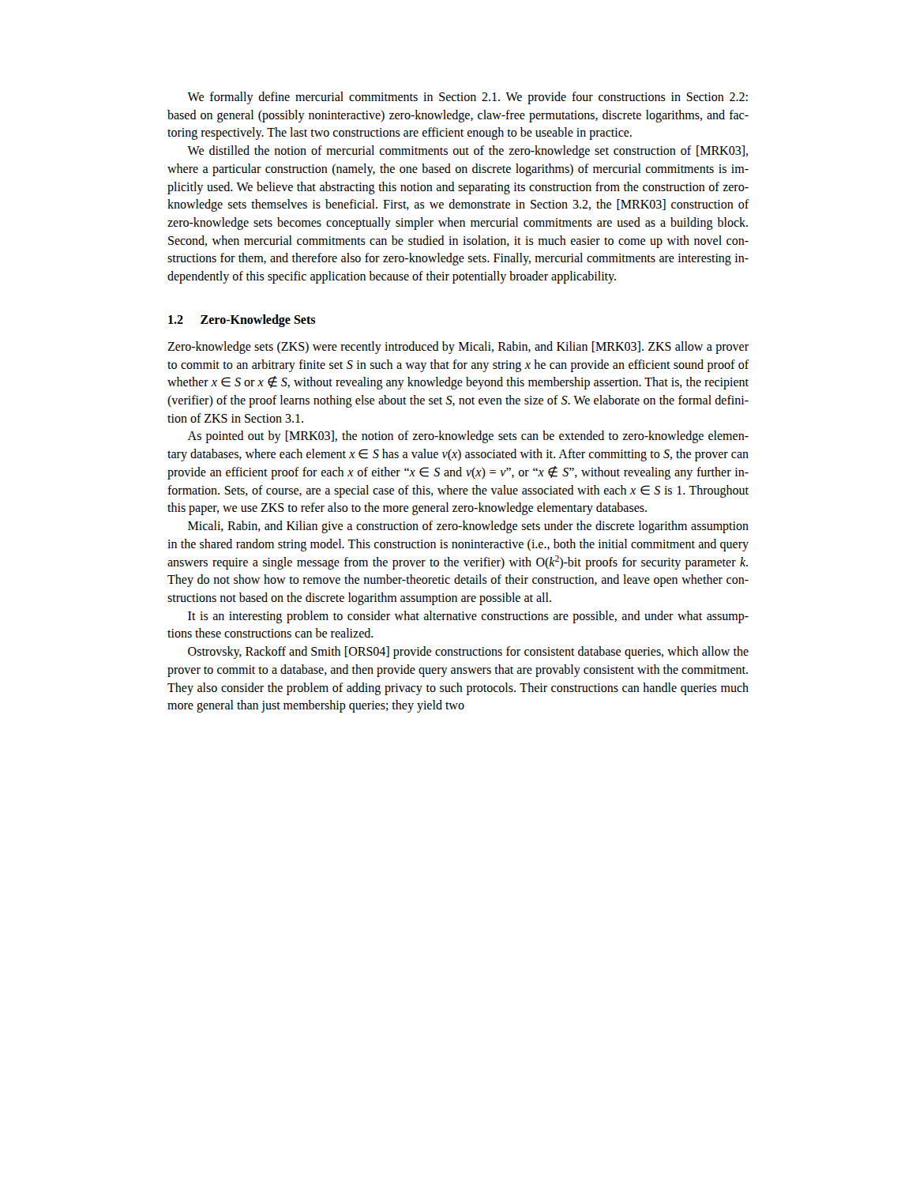We formally define mercurial commitments in Section 2.1. We provide four constructions in Section 2.2: based on general (possibly noninteractive) zero-knowledge, claw-free permutations, discrete logarithms, and factoring respectively. The last two constructions are efficient enough to be useable in practice.
We distilled the notion of mercurial commitments out of the zero-knowledge set construction of [MRK03], where a particular construction (namely, the one based on discrete logarithms) of mercurial commitments is implicitly used. We believe that abstracting this notion and separating its construction from the construction of zero-knowledge sets themselves is beneficial. First, as we demonstrate in Section 3.2, the [MRK03] construction of zero-knowledge sets becomes conceptually simpler when mercurial commitments are used as a building block. Second, when mercurial commitments can be studied in isolation, it is much easier to come up with novel constructions for them, and therefore also for zero-knowledge sets. Finally, mercurial commitments are interesting independently of this specific application because of their potentially broader applicability.
1.2 Zero-Knowledge Sets
Zero-knowledge sets (ZKS) were recently introduced by Micali, Rabin, and Kilian [MRK03]. ZKS allow a prover to commit to an arbitrary finite set S in such a way that for any string x he can provide an efficient sound proof of whether x ∈ S or x ∉ S, without revealing any knowledge beyond this membership assertion. That is, the recipient (verifier) of the proof learns nothing else about the set S, not even the size of S. We elaborate on the formal definition of ZKS in Section 3.1.
As pointed out by [MRK03], the notion of zero-knowledge sets can be extended to zero-knowledge elementary databases, where each element x ∈ S has a value v(x) associated with it. After committing to S, the prover can provide an efficient proof for each x of either “x ∈ S and v(x) = v”, or “x ∉ S”, without revealing any further information. Sets, of course, are a special case of this, where the value associated with each x ∈ S is 1. Throughout this paper, we use ZKS to refer also to the more general zero-knowledge elementary databases.
Micali, Rabin, and Kilian give a construction of zero-knowledge sets under the discrete logarithm assumption in the shared random string model. This construction is noninteractive (i.e., both the initial commitment and query answers require a single message from the prover to the verifier) with O(k2)-bit proofs for security parameter k. They do not show how to remove the number-theoretic details of their construction, and leave open whether constructions not based on the discrete logarithm assumption are possible at all.
It is an interesting problem to consider what alternative constructions are possible, and under what assumptions these constructions can be realized.
Ostrovsky, Rackoff and Smith [ORS04] provide constructions for consistent database queries, which allow the prover to commit to a database, and then provide query answers that are provably consistent with the commitment. They also consider the problem of adding privacy to such protocols. Their constructions can handle queries much more general than just membership queries; they yield two